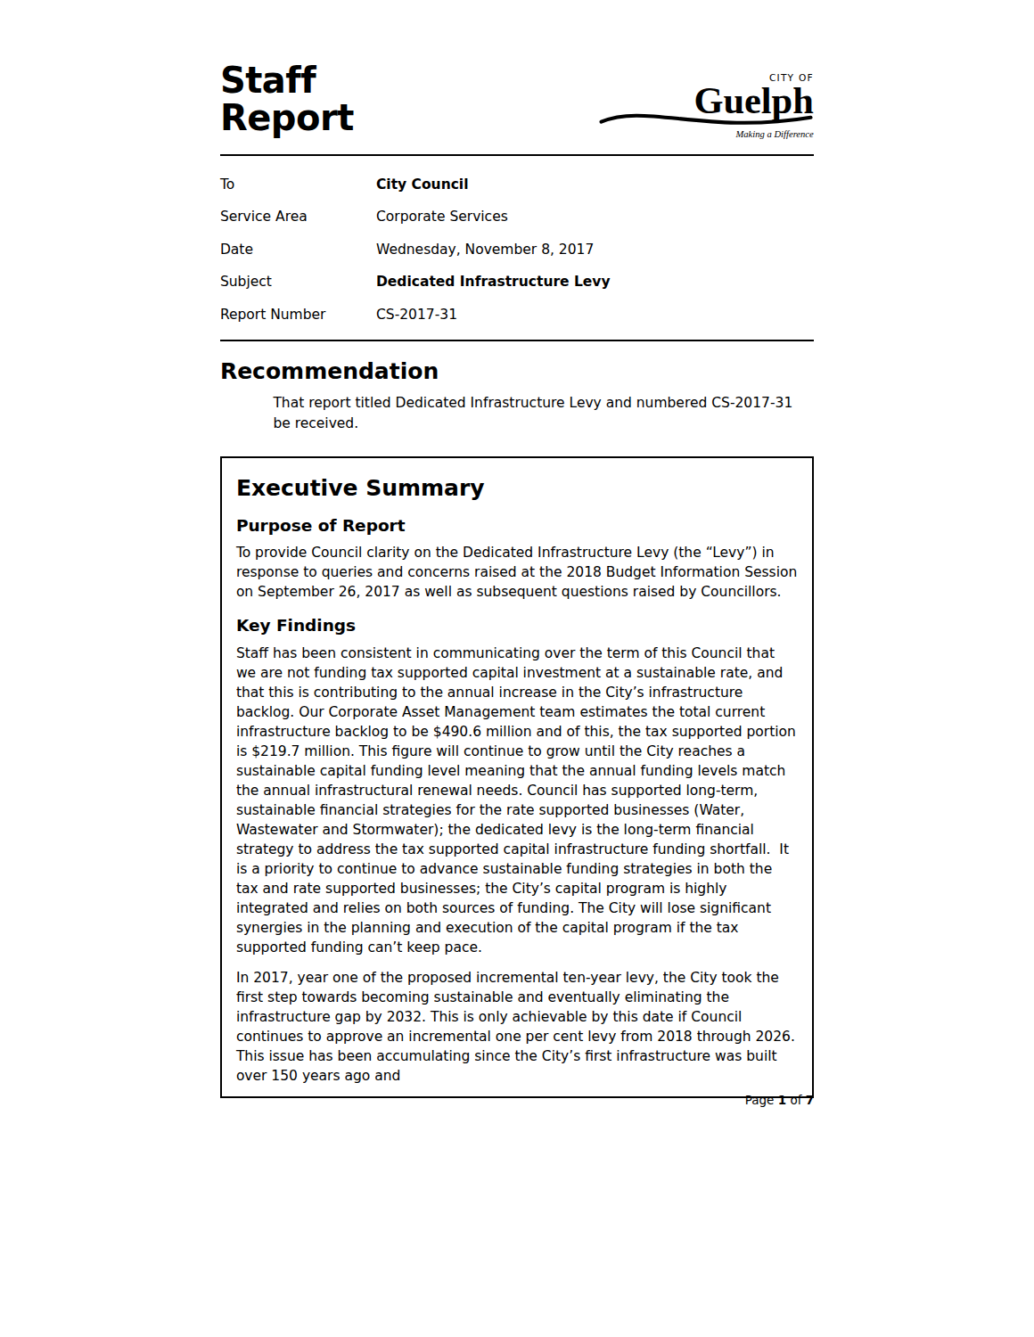Staff
Report
CITY OF Guelph Making a Difference
| To | City Council |
| Service Area | Corporate Services |
| Date | Wednesday, November 8, 2017 |
| Subject | Dedicated Infrastructure Levy |
| Report Number | CS-2017-31 |
Recommendation
That report titled Dedicated Infrastructure Levy and numbered CS-2017-31 be received.
Executive Summary
Purpose of Report
To provide Council clarity on the Dedicated Infrastructure Levy (the “Levy”) in response to queries and concerns raised at the 2018 Budget Information Session on September 26, 2017 as well as subsequent questions raised by Councillors.
Key Findings
Staff has been consistent in communicating over the term of this Council that we are not funding tax supported capital investment at a sustainable rate, and that this is contributing to the annual increase in the City’s infrastructure backlog. Our Corporate Asset Management team estimates the total current infrastructure backlog to be $490.6 million and of this, the tax supported portion is $219.7 million. This figure will continue to grow until the City reaches a sustainable capital funding level meaning that the annual funding levels match the annual infrastructural renewal needs. Council has supported long-term, sustainable financial strategies for the rate supported businesses (Water, Wastewater and Stormwater); the dedicated levy is the long-term financial strategy to address the tax supported capital infrastructure funding shortfall. It is a priority to continue to advance sustainable funding strategies in both the tax and rate supported businesses; the City’s capital program is highly integrated and relies on both sources of funding. The City will lose significant synergies in the planning and execution of the capital program if the tax supported funding can’t keep pace.
In 2017, year one of the proposed incremental ten-year levy, the City took the first step towards becoming sustainable and eventually eliminating the infrastructure gap by 2032. This is only achievable by this date if Council continues to approve an incremental one per cent levy from 2018 through 2026. This issue has been accumulating since the City’s first infrastructure was built over 150 years ago and
Page 1 of 7